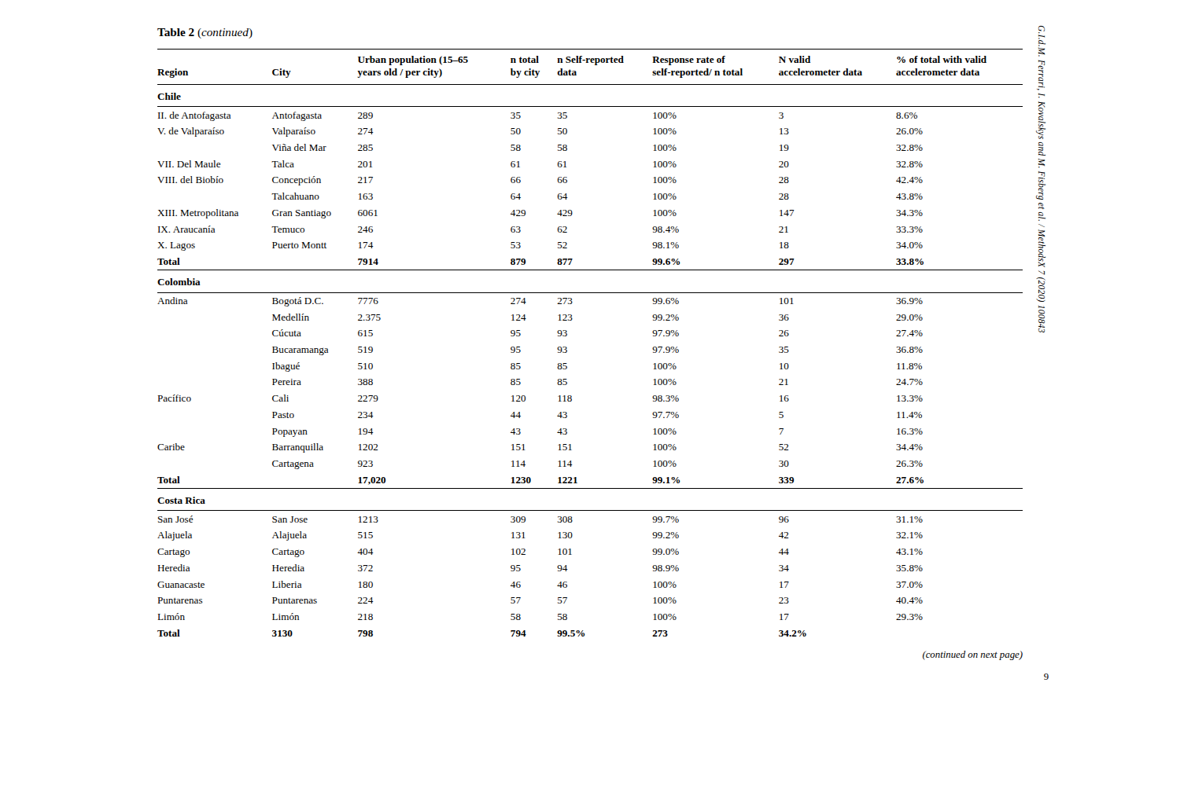Table 2 (continued)
| Region | City | Urban population (15–65 years old / per city) | n total by city | n Self-reported data | Response rate of self-reported/ n total | N valid accelerometer data | % of total with valid accelerometer data |
| --- | --- | --- | --- | --- | --- | --- | --- |
| Chile |
| II. de Antofagasta | Antofagasta | 289 | 35 | 35 | 100% | 3 | 8.6% |
| V. de Valparaíso | Valparaíso | 274 | 50 | 50 | 100% | 13 | 26.0% |
| | Viña del Mar | 285 | 58 | 58 | 100% | 19 | 32.8% |
| VII. Del Maule | Talca | 201 | 61 | 61 | 100% | 20 | 32.8% |
| VIII. del Biobío | Concepción | 217 | 66 | 66 | 100% | 28 | 42.4% |
| | Talcahuano | 163 | 64 | 64 | 100% | 28 | 43.8% |
| XIII. Metropolitana | Gran Santiago | 6061 | 429 | 429 | 100% | 147 | 34.3% |
| IX. Araucanía | Temuco | 246 | 63 | 62 | 98.4% | 21 | 33.3% |
| X. Lagos | Puerto Montt | 174 | 53 | 52 | 98.1% | 18 | 34.0% |
| Total | | 7914 | 879 | 877 | 99.6% | 297 | 33.8% |
| Colombia |
| Andina | Bogotá D.C. | 7776 | 274 | 273 | 99.6% | 101 | 36.9% |
| | Medellín | 2.375 | 124 | 123 | 99.2% | 36 | 29.0% |
| | Cúcuta | 615 | 95 | 93 | 97.9% | 26 | 27.4% |
| | Bucaramanga | 519 | 95 | 93 | 97.9% | 35 | 36.8% |
| | Ibagué | 510 | 85 | 85 | 100% | 10 | 11.8% |
| | Pereira | 388 | 85 | 85 | 100% | 21 | 24.7% |
| Pacífico | Cali | 2279 | 120 | 118 | 98.3% | 16 | 13.3% |
| | Pasto | 234 | 44 | 43 | 97.7% | 5 | 11.4% |
| | Popayan | 194 | 43 | 43 | 100% | 7 | 16.3% |
| Caribe | Barranquilla | 1202 | 151 | 151 | 100% | 52 | 34.4% |
| | Cartagena | 923 | 114 | 114 | 100% | 30 | 26.3% |
| Total | | 17,020 | 1230 | 1221 | 99.1% | 339 | 27.6% |
| Costa Rica |
| San José | San Jose | 1213 | 309 | 308 | 99.7% | 96 | 31.1% |
| Alajuela | Alajuela | 515 | 131 | 130 | 99.2% | 42 | 32.1% |
| Cartago | Cartago | 404 | 102 | 101 | 99.0% | 44 | 43.1% |
| Heredia | Heredia | 372 | 95 | 94 | 98.9% | 34 | 35.8% |
| Guanacaste | Liberia | 180 | 46 | 46 | 100% | 17 | 37.0% |
| Puntarenas | Puntarenas | 224 | 57 | 57 | 100% | 23 | 40.4% |
| Limón | Limón | 218 | 58 | 58 | 100% | 17 | 29.3% |
| Total | 3130 | 798 | 794 | 99.5% | 273 | 34.2% | |
(continued on next page)
G.I.d.M. Ferrari, I. Kovalskys and M. Fisberg et al. / MethodsX 7 (2020) 100843
9